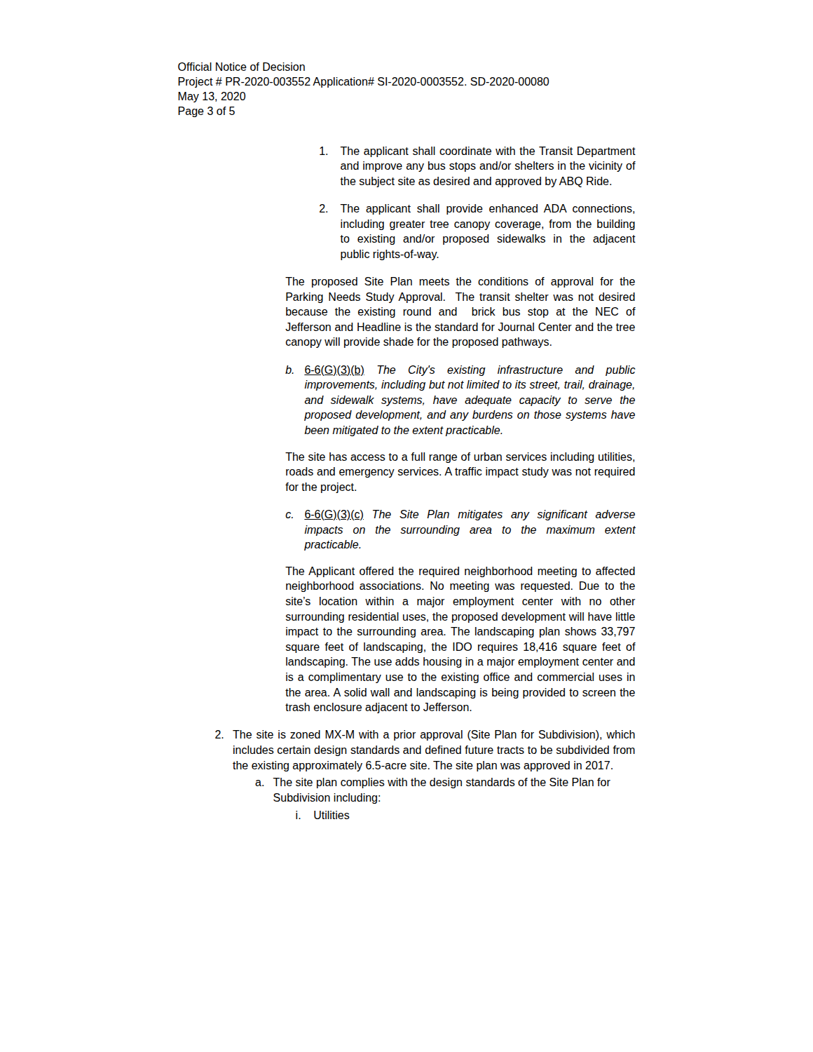Official Notice of Decision
Project # PR-2020-003552 Application# SI-2020-0003552. SD-2020-00080
May 13, 2020
Page 3 of 5
1.
The applicant shall coordinate with the Transit Department and improve any bus stops and/or shelters in the vicinity of the subject site as desired and approved by ABQ Ride.
2.
The applicant shall provide enhanced ADA connections, including greater tree canopy coverage, from the building to existing and/or proposed sidewalks in the adjacent public rights-of-way.
The proposed Site Plan meets the conditions of approval for the Parking Needs Study Approval. The transit shelter was not desired because the existing round and brick bus stop at the NEC of Jefferson and Headline is the standard for Journal Center and the tree canopy will provide shade for the proposed pathways.
b.
6-6(G)(3)(b) The City's existing infrastructure and public improvements, including but not limited to its street, trail, drainage, and sidewalk systems, have adequate capacity to serve the proposed development, and any burdens on those systems have been mitigated to the extent practicable.
The site has access to a full range of urban services including utilities, roads and emergency services. A traffic impact study was not required for the project.
c.
6-6(G)(3)(c) The Site Plan mitigates any significant adverse impacts on the surrounding area to the maximum extent practicable.
The Applicant offered the required neighborhood meeting to affected neighborhood associations. No meeting was requested. Due to the site’s location within a major employment center with no other surrounding residential uses, the proposed development will have little impact to the surrounding area. The landscaping plan shows 33,797 square feet of landscaping, the IDO requires 18,416 square feet of landscaping. The use adds housing in a major employment center and is a complimentary use to the existing office and commercial uses in the area. A solid wall and landscaping is being provided to screen the trash enclosure adjacent to Jefferson.
2.
The site is zoned MX-M with a prior approval (Site Plan for Subdivision), which includes certain design standards and defined future tracts to be subdivided from the existing approximately 6.5-acre site. The site plan was approved in 2017.
a.
The site plan complies with the design standards of the Site Plan for Subdivision including:
i.
Utilities